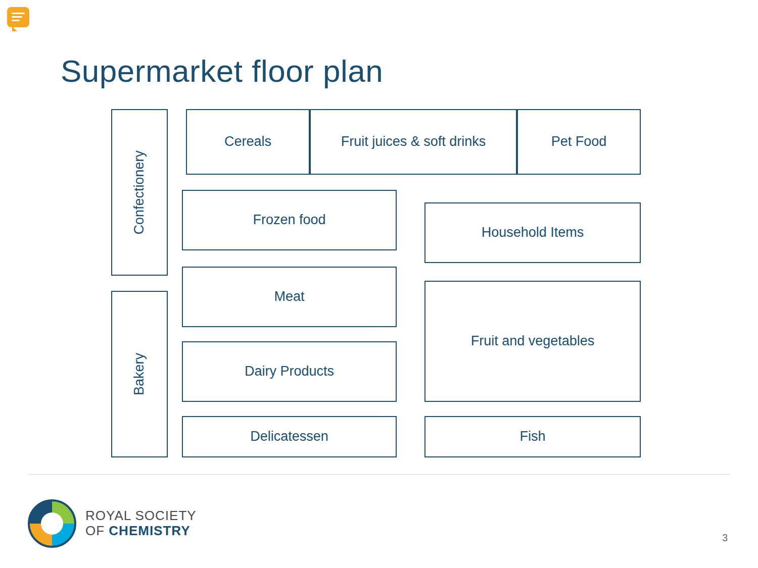Supermarket floor plan
Confectionery
Bakery
Cereals
Fruit juices & soft drinks
Pet Food
Frozen food
Meat
Dairy Products
Delicatessen
Household Items
Fruit and vegetables
Fish
ROYAL SOCIETY
OF CHEMISTRY
3